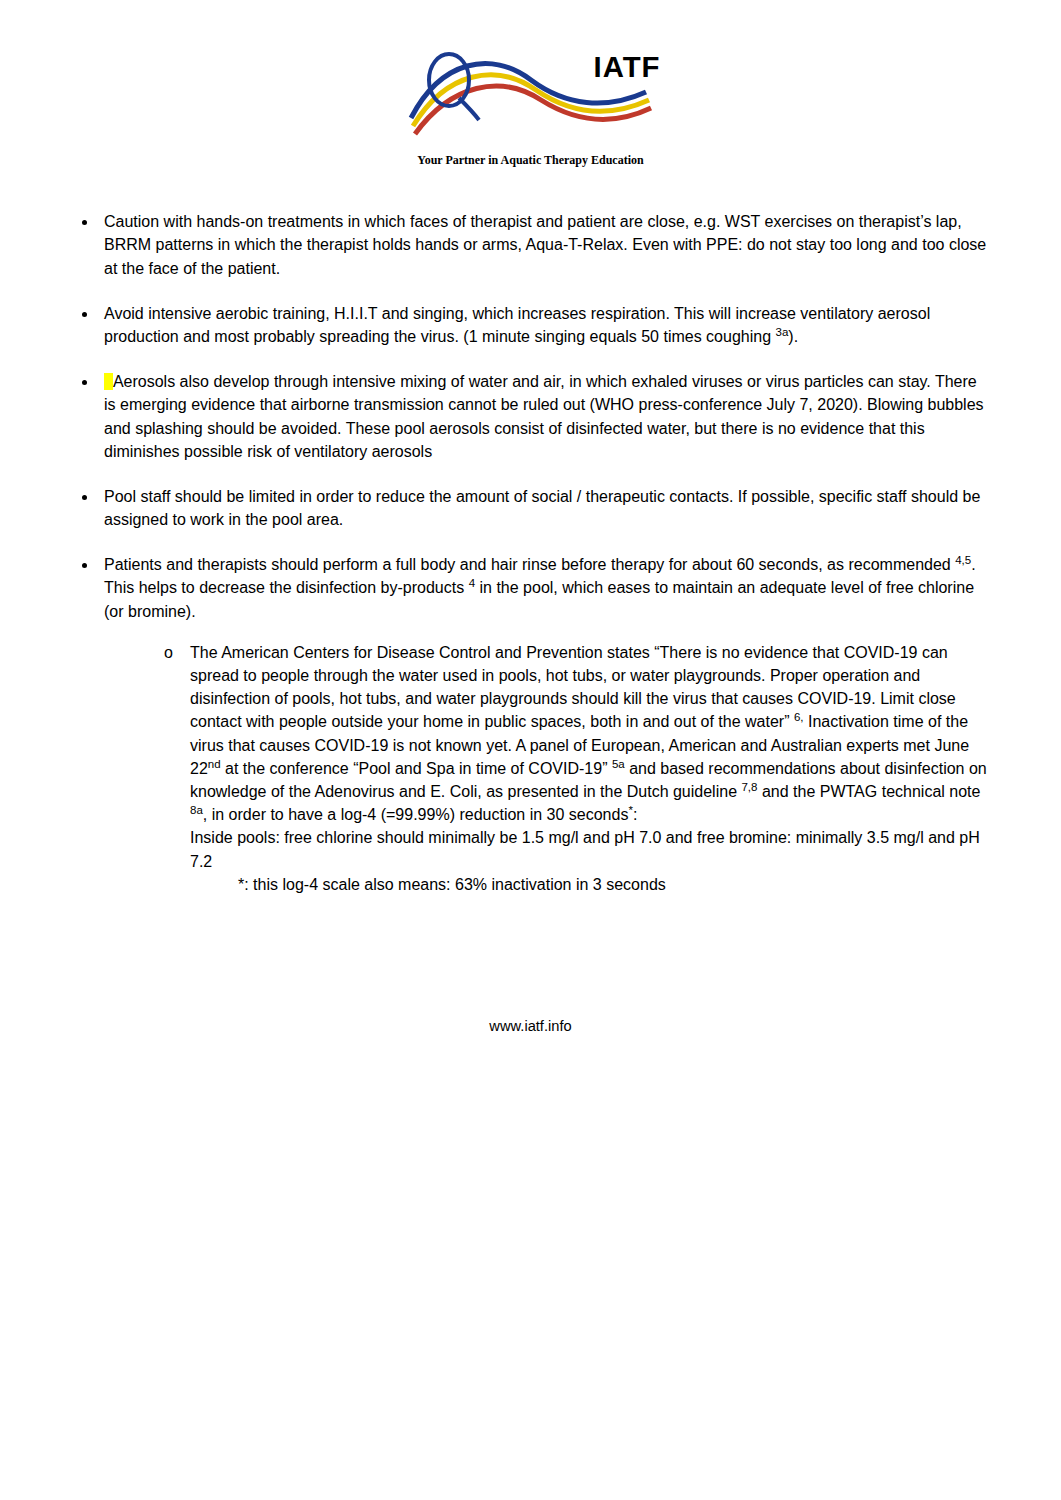IATF
Your Partner in Aquatic Therapy Education
Caution with hands-on treatments in which faces of therapist and patient are close, e.g. WST exercises on therapist’s lap, BRRM patterns in which the therapist holds hands or arms, Aqua-T-Relax. Even with PPE: do not stay too long and too close at the face of the patient.
Avoid intensive aerobic training, H.I.I.T and singing, which increases respiration. This will increase ventilatory aerosol production and most probably spreading the virus. (1 minute singing equals 50 times coughing 3a).
Aerosols also develop through intensive mixing of water and air, in which exhaled viruses or virus particles can stay. There is emerging evidence that airborne transmission cannot be ruled out (WHO press-conference July 7, 2020). Blowing bubbles and splashing should be avoided. These pool aerosols consist of disinfected water, but there is no evidence that this diminishes possible risk of ventilatory aerosols
Pool staff should be limited in order to reduce the amount of social / therapeutic contacts. If possible, specific staff should be assigned to work in the pool area.
Patients and therapists should perform a full body and hair rinse before therapy for about 60 seconds, as recommended 4,5. This helps to decrease the disinfection by-products 4 in the pool, which eases to maintain an adequate level of free chlorine (or bromine).
The American Centers for Disease Control and Prevention states “There is no evidence that COVID-19 can spread to people through the water used in pools, hot tubs, or water playgrounds. Proper operation and disinfection of pools, hot tubs, and water playgrounds should kill the virus that causes COVID-19. Limit close contact with people outside your home in public spaces, both in and out of the water” 6, Inactivation time of the virus that causes COVID-19 is not known yet. A panel of European, American and Australian experts met June 22nd at the conference “Pool and Spa in time of COVID-19” 5a and based recommendations about disinfection on knowledge of the Adenovirus and E. Coli, as presented in the Dutch guideline 7,8 and the PWTAG technical note 8a, in order to have a log-4 (=99.99%) reduction in 30 seconds*: Inside pools: free chlorine should minimally be 1.5 mg/l and pH 7.0 and free bromine: minimally 3.5 mg/l and pH 7.2 *: this log-4 scale also means: 63% inactivation in 3 seconds
www.iatf.info